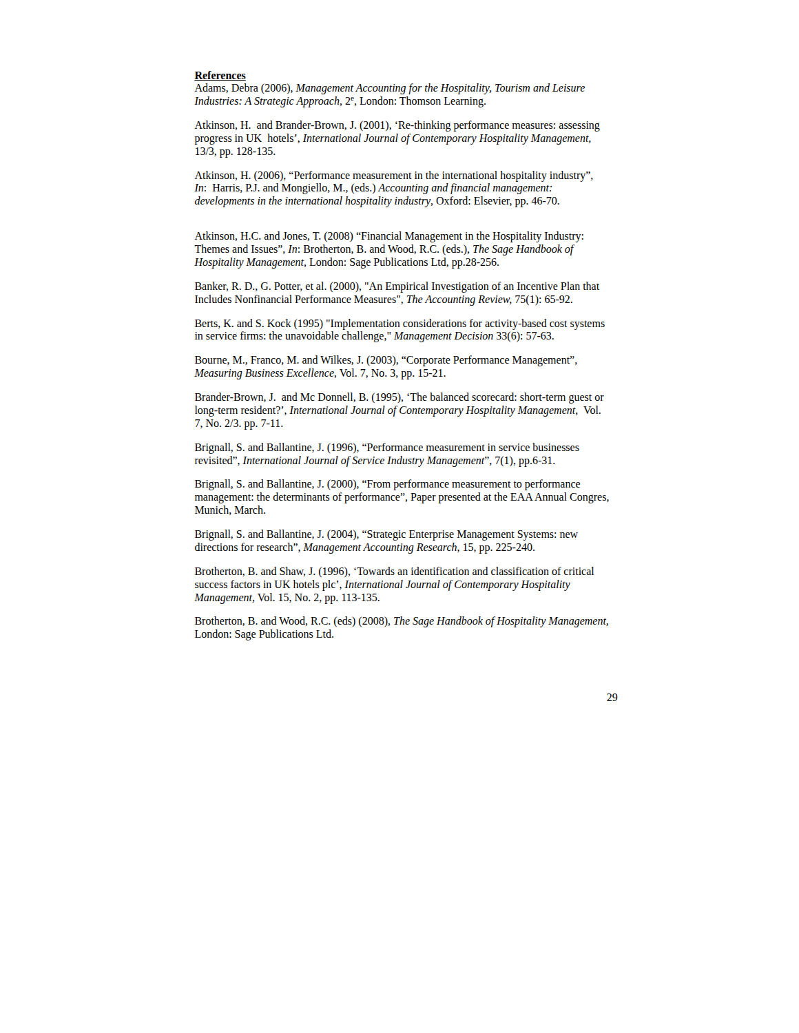References
Adams, Debra (2006), Management Accounting for the Hospitality, Tourism and Leisure Industries: A Strategic Approach, 2e, London: Thomson Learning.
Atkinson, H. and Brander-Brown, J. (2001), ‘Re-thinking performance measures: assessing progress in UK hotels’, International Journal of Contemporary Hospitality Management, 13/3, pp. 128-135.
Atkinson, H. (2006), “Performance measurement in the international hospitality industry”, In: Harris, P.J. and Mongiello, M., (eds.) Accounting and financial management: developments in the international hospitality industry, Oxford: Elsevier, pp. 46-70.
Atkinson, H.C. and Jones, T. (2008) “Financial Management in the Hospitality Industry: Themes and Issues”, In: Brotherton, B. and Wood, R.C. (eds.), The Sage Handbook of Hospitality Management, London: Sage Publications Ltd, pp.28-256.
Banker, R. D., G. Potter, et al. (2000), "An Empirical Investigation of an Incentive Plan that Includes Nonfinancial Performance Measures", The Accounting Review, 75(1): 65-92.
Berts, K. and S. Kock (1995) "Implementation considerations for activity-based cost systems in service firms: the unavoidable challenge," Management Decision 33(6): 57-63.
Bourne, M., Franco, M. and Wilkes, J. (2003), “Corporate Performance Management”, Measuring Business Excellence, Vol. 7, No. 3, pp. 15-21.
Brander-Brown, J. and Mc Donnell, B. (1995), ‘The balanced scorecard: short-term guest or long-term resident?’, International Journal of Contemporary Hospitality Management, Vol. 7, No. 2/3. pp. 7-11.
Brignall, S. and Ballantine, J. (1996), “Performance measurement in service businesses revisited”, International Journal of Service Industry Management”, 7(1), pp.6-31.
Brignall, S. and Ballantine, J. (2000), “From performance measurement to performance management: the determinants of performance”, Paper presented at the EAA Annual Congres, Munich, March.
Brignall, S. and Ballantine, J. (2004), “Strategic Enterprise Management Systems: new directions for research”, Management Accounting Research, 15, pp. 225-240.
Brotherton, B. and Shaw, J. (1996), ‘Towards an identification and classification of critical success factors in UK hotels plc’, International Journal of Contemporary Hospitality Management, Vol. 15, No. 2, pp. 113-135.
Brotherton, B. and Wood, R.C. (eds) (2008), The Sage Handbook of Hospitality Management, London: Sage Publications Ltd.
29